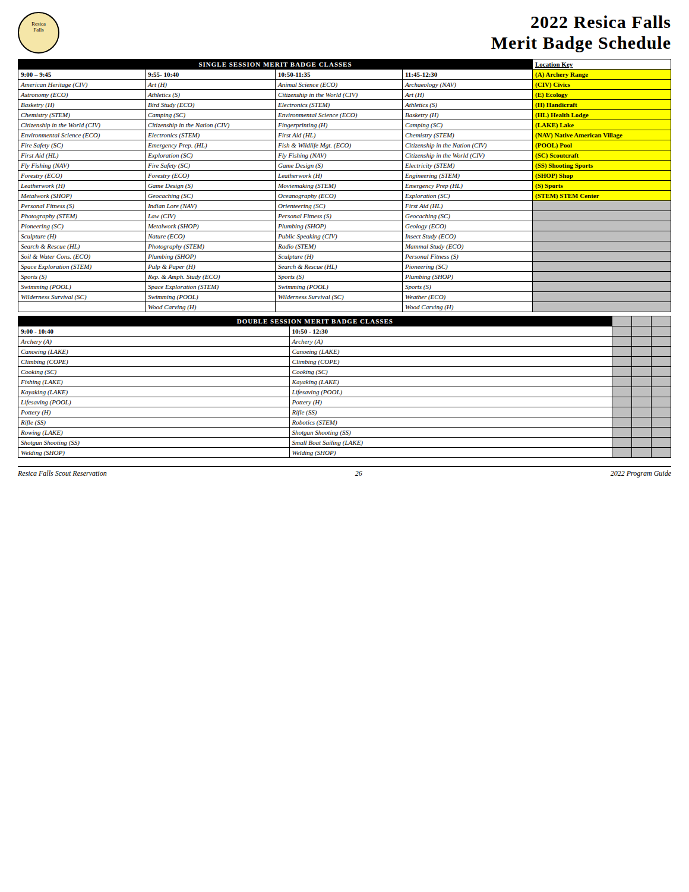Resica
Falls
2022 Resica Falls
Merit Badge Schedule
| SINGLE SESSION MERIT BADGE CLASSES | Location Key |
| 9:00 – 9:45 | 9:55- 10:40 | 10:50-11:35 | 11:45-12:30 | (A) Archery Range |
| American Heritage (CIV) | Art (H) | Animal Science (ECO) | Archaeology (NAV) | (CIV) Civics |
| Astronomy (ECO) | Athletics (S) | Citizenship in the World (CIV) | Art (H) | (E) Ecology |
| Basketry (H) | Bird Study (ECO) | Electronics (STEM) | Athletics (S) | (H) Handicraft |
| Chemistry (STEM) | Camping (SC) | Environmental Science (ECO) | Basketry (H) | (HL) Health Lodge |
| Citizenship in the World (CIV) | Citizenship in the Nation (CIV) | Fingerprinting (H) | Camping (SC) | (LAKE) Lake |
| Environmental Science (ECO) | Electronics (STEM) | First Aid (HL) | Chemistry (STEM) | (NAV) Native American Village |
| Fire Safety (SC) | Emergency Prep. (HL) | Fish & Wildlife Mgt. (ECO) | Citizenship in the Nation (CIV) | (POOL) Pool |
| First Aid (HL) | Exploration (SC) | Fly Fishing (NAV) | Citizenship in the World (CIV) | (SC) Scoutcraft |
| Fly Fishing (NAV) | Fire Safety (SC) | Game Design (S) | Electricity (STEM) | (SS) Shooting Sports |
| Forestry (ECO) | Forestry (ECO) | Leatherwork (H) | Engineering (STEM) | (SHOP) Shop |
| Leatherwork (H) | Game Design (S) | Moviemaking (STEM) | Emergency Prep (HL) | (S) Sports |
| Metalwork (SHOP) | Geocaching (SC) | Oceanography (ECO) | Exploration (SC) | (STEM) STEM Center |
| Personal Fitness (S) | Indian Lore (NAV) | Orienteering (SC) | First Aid (HL) | |
| Photography (STEM) | Law (CIV) | Personal Fitness (S) | Geocaching (SC) | |
| Pioneering (SC) | Metalwork (SHOP) | Plumbing (SHOP) | Geology (ECO) | |
| Sculpture (H) | Nature (ECO) | Public Speaking (CIV) | Insect Study (ECO) | |
| Search & Rescue (HL) | Photography (STEM) | Radio (STEM) | Mammal Study (ECO) | |
| Soil & Water Cons. (ECO) | Plumbing (SHOP) | Sculpture (H) | Personal Fitness (S) | |
| Space Exploration (STEM) | Pulp & Paper (H) | Search & Rescue (HL) | Pioneering (SC) | |
| Sports (S) | Rep. & Amph. Study (ECO) | Sports (S) | Plumbing (SHOP) | |
| Swimming (POOL) | Space Exploration (STEM) | Swimming (POOL) | Sports (S) | |
| Wilderness Survival (SC) | Swimming (POOL) | Wilderness Survival (SC) | Weather (ECO) | |
| | Wood Carving (H) | | Wood Carving (H) | |
| DOUBLE SESSION MERIT BADGE CLASSES | | | |
| 9:00 - 10:40 | 10:50 - 12:30 | | | |
| Archery (A) | Archery (A) | | | |
| Canoeing (LAKE) | Canoeing (LAKE) | | | |
| Climbing (COPE) | Climbing (COPE) | | | |
| Cooking (SC) | Cooking (SC) | | | |
| Fishing (LAKE) | Kayaking (LAKE) | | | |
| Kayaking (LAKE) | Lifesaving (POOL) | | | |
| Lifesaving (POOL) | Pottery (H) | | | |
| Pottery (H) | Rifle (SS) | | | |
| Rifle (SS) | Robotics (STEM) | | | |
| Rowing (LAKE) | Shotgun Shooting (SS) | | | |
| Shotgun Shooting (SS) | Small Boat Sailing (LAKE) | | | |
| Welding (SHOP) | Welding (SHOP) | | | |
Resica Falls Scout Reservation 26 2022 Program Guide